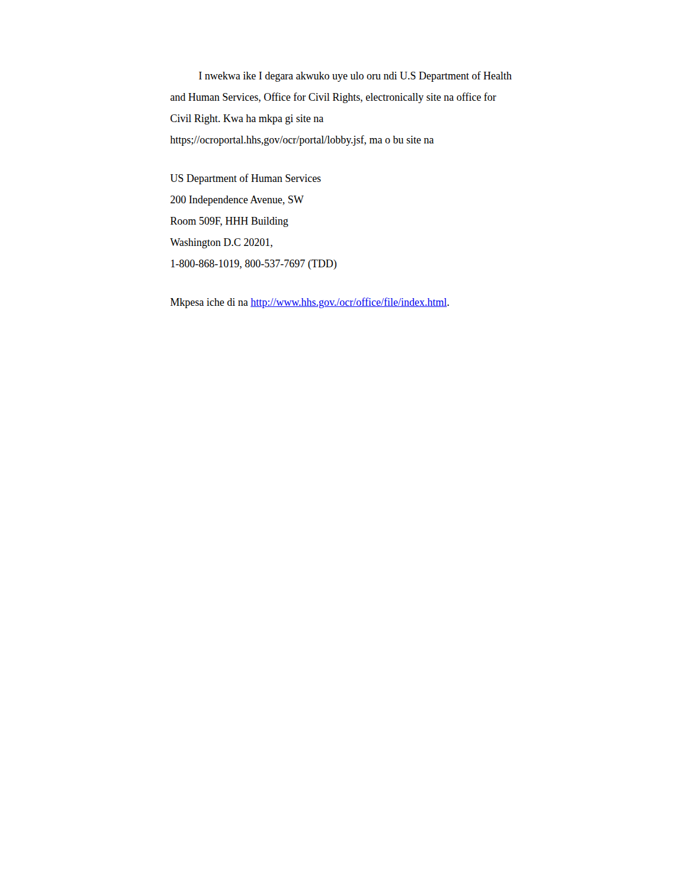I nwekwa ike I degara akwuko uye ulo oru ndi U.S Department of Health and Human Services, Office for Civil Rights, electronically site na office for Civil Right. Kwa ha mkpa gi site na https;//ocroportal.hhs,gov/ocr/portal/lobby.jsf, ma o bu site na
US Department of Human Services
200 Independence Avenue, SW
Room 509F, HHH Building
Washington D.C 20201,
1-800-868-1019, 800-537-7697 (TDD)
Mkpesa iche di na http://www.hhs.gov./ocr/office/file/index.html.